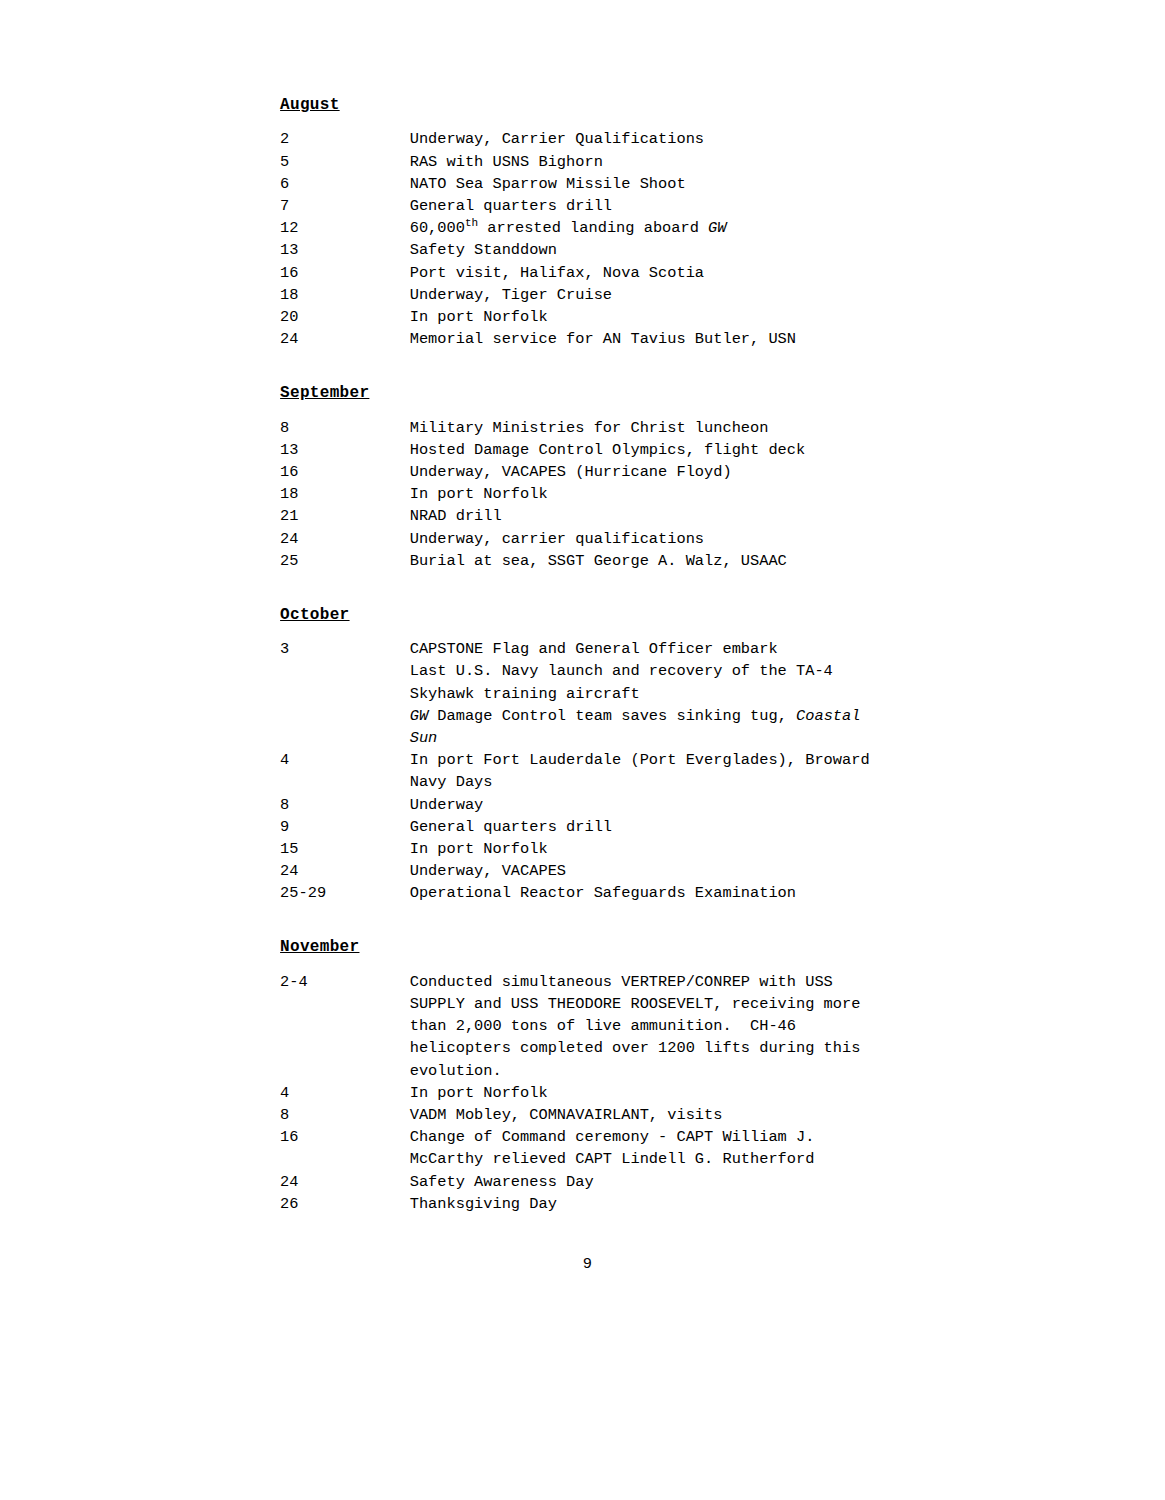August
| 2 | Underway, Carrier Qualifications |
| 5 | RAS with USNS Bighorn |
| 6 | NATO Sea Sparrow Missile Shoot |
| 7 | General quarters drill |
| 12 | 60,000 th arrested landing aboard GW |
| 13 | Safety Standdown |
| 16 | Port visit, Halifax, Nova Scotia |
| 18 | Underway, Tiger Cruise |
| 20 | In port Norfolk |
| 24 | Memorial service for AN Tavius Butler, USN |
September
| 8 | Military Ministries for Christ luncheon |
| 13 | Hosted Damage Control Olympics, flight deck |
| 16 | Underway, VACAPES (Hurricane Floyd) |
| 18 | In port Norfolk |
| 21 | NRAD drill |
| 24 | Underway, carrier qualifications |
| 25 | Burial at sea, SSGT George A. Walz, USAAC |
October
| 3 | CAPSTONE Flag and General Officer embark Last U.S. Navy launch and recovery of the TA-4 Skyhawk training aircraft GW Damage Control team saves sinking tug, Coastal Sun |
| 4 | In port Fort Lauderdale (Port Everglades), Broward Navy Days |
| 8 | Underway |
| 9 | General quarters drill |
| 15 | In port Norfolk |
| 24 | Underway, VACAPES |
| 25-29 | Operational Reactor Safeguards Examination |
November
| 2-4 | Conducted simultaneous VERTREP/CONREP with USS SUPPLY and USS THEODORE ROOSEVELT, receiving more than 2,000 tons of live ammunition. CH-46 helicopters completed over 1200 lifts during this evolution. |
| 4 | In port Norfolk |
| 8 | VADM Mobley, COMNAVAIRLANT, visits |
| 16 | Change of Command ceremony - CAPT William J. McCarthy relieved CAPT Lindell G. Rutherford |
| 24 | Safety Awareness Day |
| 26 | Thanksgiving Day |
9